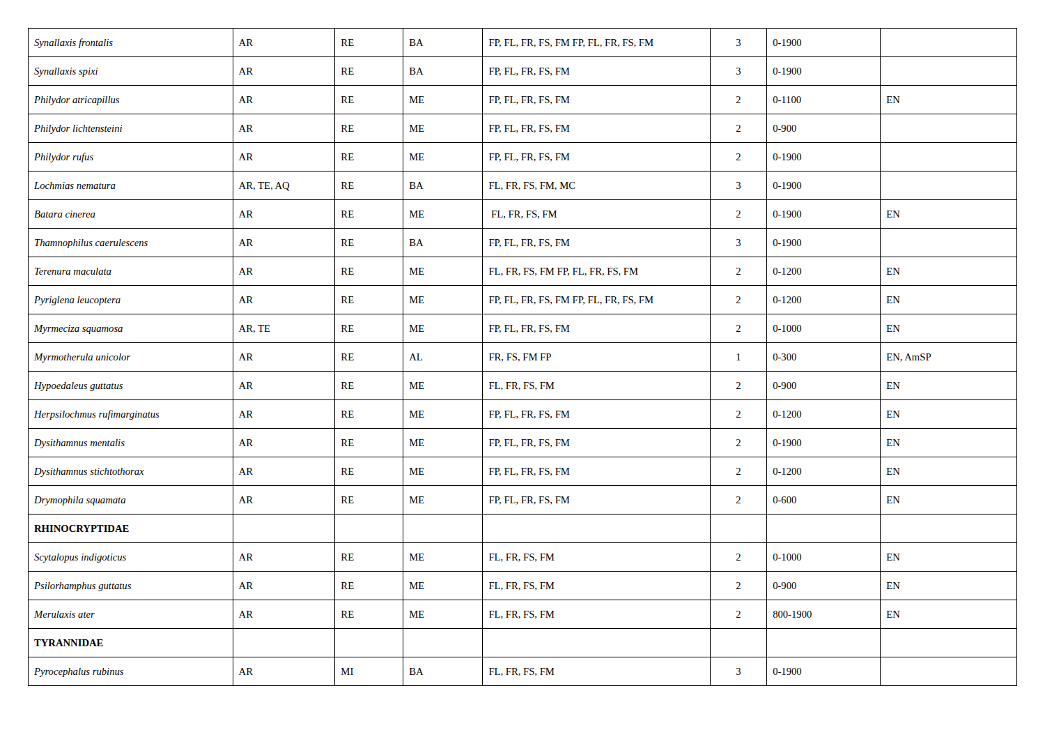| Synallaxis frontalis | AR | RE | BA | FP, FL, FR, FS, FM FP, FL, FR, FS, FM | 3 | 0-1900 | |
| Synallaxis spixi | AR | RE | BA | FP, FL, FR, FS, FM | 3 | 0-1900 | |
| Philydor atricapillus | AR | RE | ME | FP, FL, FR, FS, FM | 2 | 0-1100 | EN |
| Philydor lichtensteini | AR | RE | ME | FP, FL, FR, FS, FM | 2 | 0-900 | |
| Philydor rufus | AR | RE | ME | FP, FL, FR, FS, FM | 2 | 0-1900 | |
| Lochmias nematura | AR, TE, AQ | RE | BA | FL, FR, FS, FM, MC | 3 | 0-1900 | |
| Batara cinerea | AR | RE | ME | FL, FR, FS, FM | 2 | 0-1900 | EN |
| Thamnophilus caerulescens | AR | RE | BA | FP, FL, FR, FS, FM | 3 | 0-1900 | |
| Terenura maculata | AR | RE | ME | FL, FR, FS, FM FP, FL, FR, FS, FM | 2 | 0-1200 | EN |
| Pyriglena leucoptera | AR | RE | ME | FP, FL, FR, FS, FM FP, FL, FR, FS, FM | 2 | 0-1200 | EN |
| Myrmeciza squamosa | AR, TE | RE | ME | FP, FL, FR, FS, FM | 2 | 0-1000 | EN |
| Myrmotherula unicolor | AR | RE | AL | FR, FS, FM FP | 1 | 0-300 | EN, AmSP |
| Hypoedaleus guttatus | AR | RE | ME | FL, FR, FS, FM | 2 | 0-900 | EN |
| Herpsilochmus rufimarginatus | AR | RE | ME | FP, FL, FR, FS, FM | 2 | 0-1200 | EN |
| Dysithamnus mentalis | AR | RE | ME | FP, FL, FR, FS, FM | 2 | 0-1900 | EN |
| Dysithamnus stichtothorax | AR | RE | ME | FP, FL, FR, FS, FM | 2 | 0-1200 | EN |
| Drymophila squamata | AR | RE | ME | FP, FL, FR, FS, FM | 2 | 0-600 | EN |
| RHINOCRYPTIDAE | | | | | | | |
| Scytalopus indigoticus | AR | RE | ME | FL, FR, FS, FM | 2 | 0-1000 | EN |
| Psilorhamphus guttatus | AR | RE | ME | FL, FR, FS, FM | 2 | 0-900 | EN |
| Merulaxis ater | AR | RE | ME | FL, FR, FS, FM | 2 | 800-1900 | EN |
| TYRANNIDAE | | | | | | | |
| Pyrocephalus rubinus | AR | MI | BA | FL, FR, FS, FM | 3 | 0-1900 | |